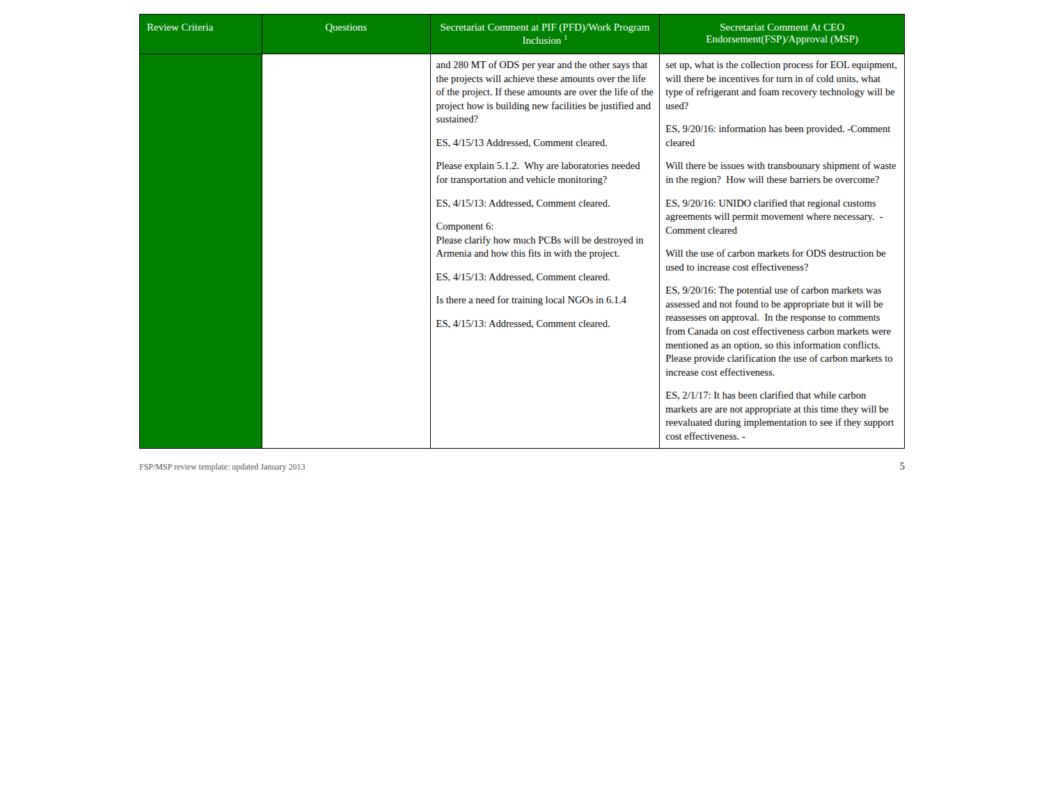| Review Criteria | Questions | Secretariat Comment at PIF (PFD)/Work Program Inclusion 1 | Secretariat Comment At CEO Endorsement(FSP)/Approval (MSP) |
| --- | --- | --- | --- |
| | | and 280 MT of ODS per year and the other says that the projects will achieve these amounts over the life of the project. If these amounts are over the life of the project how is building new facilities be justified and sustained? ES, 4/15/13 Addressed, Comment cleared. Please explain 5.1.2. Why are laboratories needed for transportation and vehicle monitoring? ES, 4/15/13: Addressed, Comment cleared. Component 6: Please clarify how much PCBs will be destroyed in Armenia and how this fits in with the project. ES, 4/15/13: Addressed, Comment cleared. Is there a need for training local NGOs in 6.1.4 ES, 4/15/13: Addressed, Comment cleared. | set up, what is the collection process for EOL equipment, will there be incentives for turn in of cold units, what type of refrigerant and foam recovery technology will be used? ES, 9/20/16: information has been provided. -Comment cleared Will there be issues with transbounary shipment of waste in the region? How will these barriers be overcome? ES, 9/20/16: UNIDO clarified that regional customs agreements will permit movement where necessary. -Comment cleared Will the use of carbon markets for ODS destruction be used to increase cost effectiveness? ES, 9/20/16: The potential use of carbon markets was assessed and not found to be appropriate but it will be reassesses on approval. In the response to comments from Canada on cost effectiveness carbon markets were mentioned as an option, so this information conflicts. Please provide clarification the use of carbon markets to increase cost effectiveness. ES, 2/1/17: It has been clarified that while carbon markets are are not appropriate at this time they will be reevaluated during implementation to see if they support cost effectiveness. - |
FSP/MSP review template: updated January 2013 5